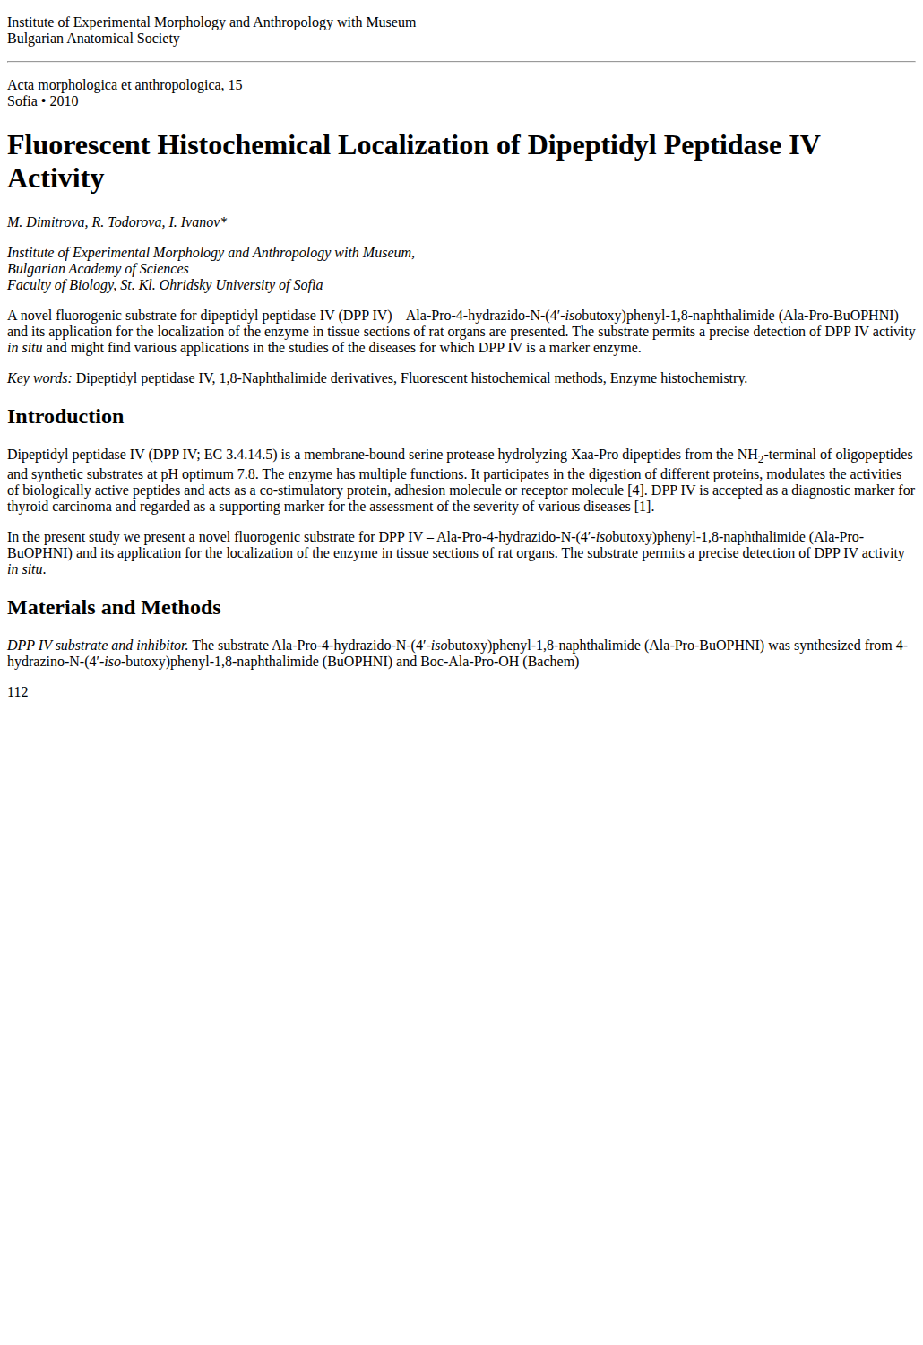Institute of Experimental Morphology and Anthropology with Museum
Bulgarian Anatomical Society
Acta morphologica et anthropologica, 15
Sofia • 2010
Fluorescent Histochemical Localization of Dipeptidyl Peptidase IV Activity
M. Dimitrova, R. Todorova, I. Ivanov*
Institute of Experimental Morphology and Anthropology with Museum,
Bulgarian Academy of Sciences
Faculty of Biology, St. Kl. Ohridsky University of Sofia
A novel fluorogenic substrate for dipeptidyl peptidase IV (DPP IV) – Ala-Pro-4-hydrazido-N-(4′-isobutoxy)phenyl-1,8-naphthalimide (Ala-Pro-BuOPHNI) and its application for the localization of the enzyme in tissue sections of rat organs are presented. The substrate permits a precise detection of DPP IV activity in situ and might find various applications in the studies of the diseases for which DPP IV is a marker enzyme.
Key words: Dipeptidyl peptidase IV, 1,8-Naphthalimide derivatives, Fluorescent histochemical methods, Enzyme histochemistry.
Introduction
Dipeptidyl peptidase IV (DPP IV; EC 3.4.14.5) is a membrane-bound serine protease hydrolyzing Xaa-Pro dipeptides from the NH2-terminal of oligopeptides and synthetic substrates at pH optimum 7.8. The enzyme has multiple functions. It participates in the digestion of different proteins, modulates the activities of biologically active peptides and acts as a co-stimulatory protein, adhesion molecule or receptor molecule [4]. DPP IV is accepted as a diagnostic marker for thyroid carcinoma and regarded as a supporting marker for the assessment of the severity of various diseases [1].
In the present study we present a novel fluorogenic substrate for DPP IV – Ala-Pro-4-hydrazido-N-(4′-isobutoxy)phenyl-1,8-naphthalimide (Ala-Pro-BuOPHNI) and its application for the localization of the enzyme in tissue sections of rat organs. The substrate permits a precise detection of DPP IV activity in situ.
Materials and Methods
DPP IV substrate and inhibitor. The substrate Ala-Pro-4-hydrazido-N-(4′-isobutoxy)phenyl-1,8-naphthalimide (Ala-Pro-BuOPHNI) was synthesized from 4-hydrazino-N-(4′-iso-butoxy)phenyl-1,8-naphthalimide (BuOPHNI) and Boc-Ala-Pro-OH (Bachem)
112